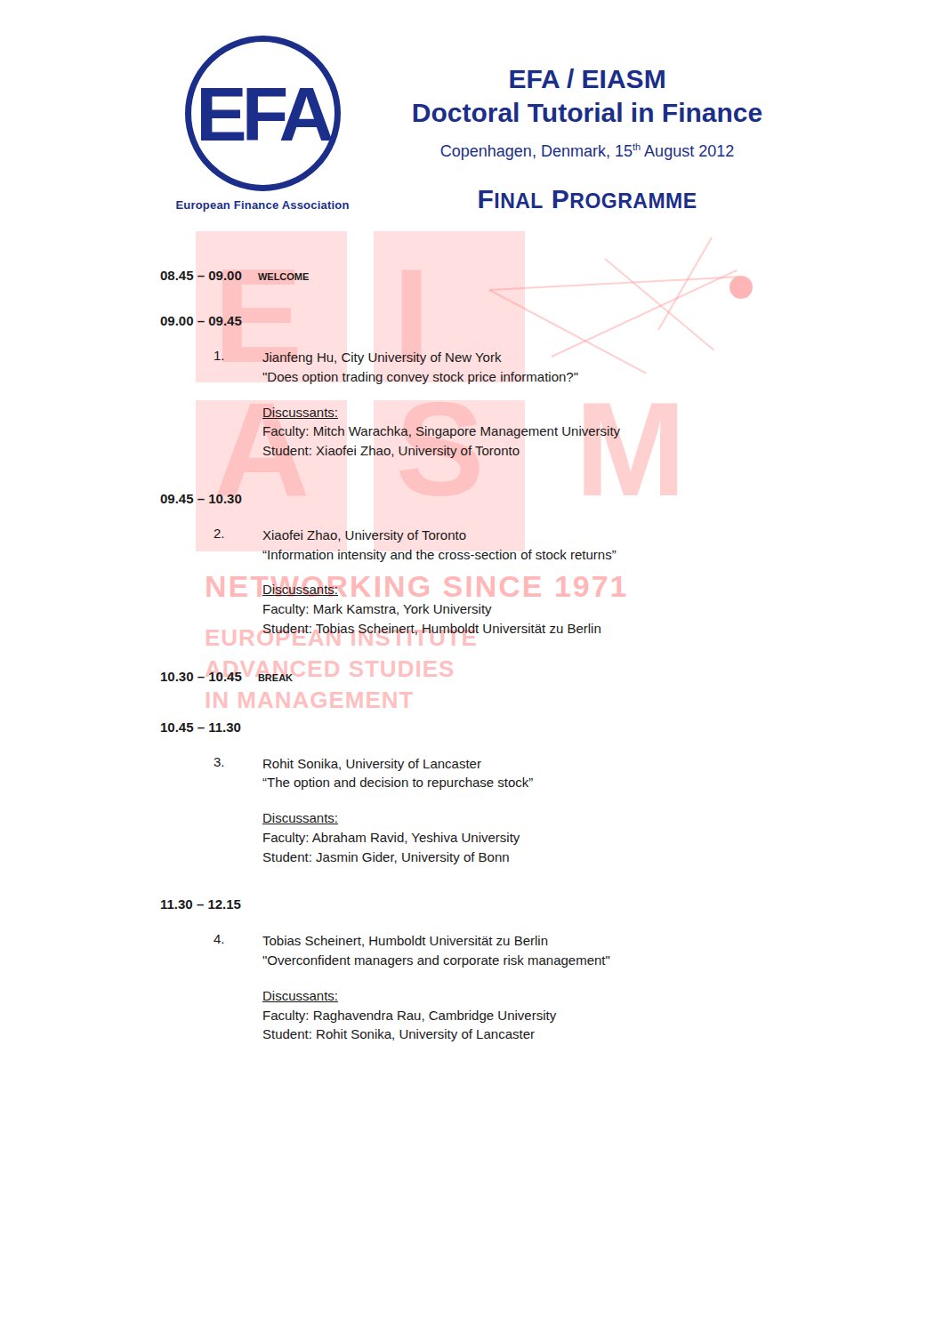E I
A S M
NETWORKING SINCE 1971
EUROPEAN INSTITUTE
ADVANCED STUDIES
IN MANAGEMENT
European Finance Association
EFA / EIASM
Doctoral Tutorial in Finance
Copenhagen, Denmark, 15th August 2012
FINAL PROGRAMME
08.45 – 09.00 Welcome
09.00 – 09.45
1.
Jianfeng Hu, City University of New York
"Does option trading convey stock price information?"
Discussants:
Faculty: Mitch Warachka, Singapore Management University
Student: Xiaofei Zhao, University of Toronto
09.45 – 10.30
2.
Xiaofei Zhao, University of Toronto
“Information intensity and the cross-section of stock returns”
Discussants:
Faculty: Mark Kamstra, York University
Student: Tobias Scheinert, Humboldt Universität zu Berlin
10.30 – 10.45 Break
10.45 – 11.30
3.
Rohit Sonika, University of Lancaster
“The option and decision to repurchase stock”
Discussants:
Faculty: Abraham Ravid, Yeshiva University
Student: Jasmin Gider, University of Bonn
11.30 – 12.15
4.
Tobias Scheinert, Humboldt Universität zu Berlin
"Overconfident managers and corporate risk management"
Discussants:
Faculty: Raghavendra Rau, Cambridge University
Student: Rohit Sonika, University of Lancaster